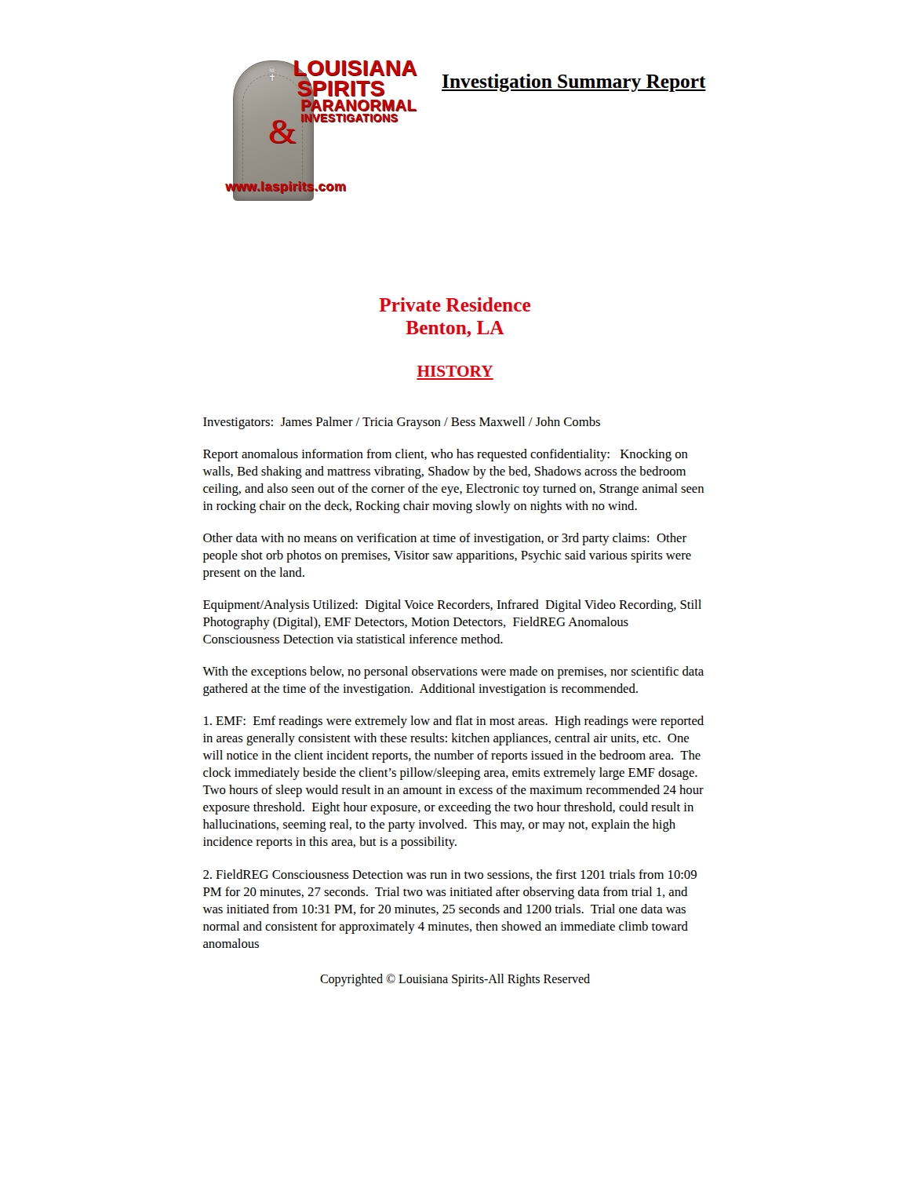☠
✝
LOUISIANA SPIRITS PARANORMAL INVESTIGATIONS
&
www.laspirits.com
Investigation Summary Report
Private Residence
Benton, LA
HISTORY
Investigators: James Palmer / Tricia Grayson / Bess Maxwell / John Combs
Report anomalous information from client, who has requested confidentiality: Knocking on walls, Bed shaking and mattress vibrating, Shadow by the bed, Shadows across the bedroom ceiling, and also seen out of the corner of the eye, Electronic toy turned on, Strange animal seen in rocking chair on the deck, Rocking chair moving slowly on nights with no wind.
Other data with no means on verification at time of investigation, or 3rd party claims: Other people shot orb photos on premises, Visitor saw apparitions, Psychic said various spirits were present on the land.
Equipment/Analysis Utilized: Digital Voice Recorders, Infrared Digital Video Recording, Still Photography (Digital), EMF Detectors, Motion Detectors, FieldREG Anomalous Consciousness Detection via statistical inference method.
With the exceptions below, no personal observations were made on premises, nor scientific data gathered at the time of the investigation. Additional investigation is recommended.
1. EMF: Emf readings were extremely low and flat in most areas. High readings were reported in areas generally consistent with these results: kitchen appliances, central air units, etc. One will notice in the client incident reports, the number of reports issued in the bedroom area. The clock immediately beside the client’s pillow/sleeping area, emits extremely large EMF dosage. Two hours of sleep would result in an amount in excess of the maximum recommended 24 hour exposure threshold. Eight hour exposure, or exceeding the two hour threshold, could result in hallucinations, seeming real, to the party involved. This may, or may not, explain the high incidence reports in this area, but is a possibility.
2. FieldREG Consciousness Detection was run in two sessions, the first 1201 trials from 10:09 PM for 20 minutes, 27 seconds. Trial two was initiated after observing data from trial 1, and was initiated from 10:31 PM, for 20 minutes, 25 seconds and 1200 trials. Trial one data was normal and consistent for approximately 4 minutes, then showed an immediate climb toward anomalous
Copyrighted © Louisiana Spirits-All Rights Reserved